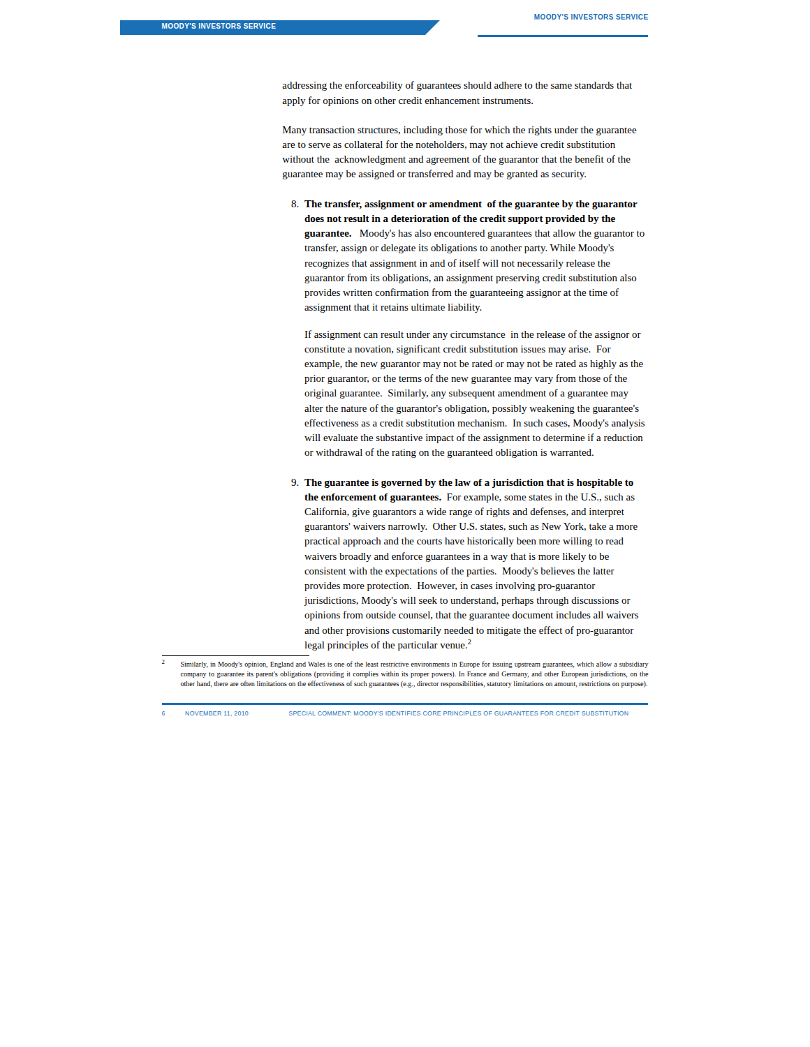MOODY'S INVESTORS SERVICE
MOODY'S INVESTORS SERVICE
addressing the enforceability of guarantees should adhere to the same standards that apply for opinions on other credit enhancement instruments.
Many transaction structures, including those for which the rights under the guarantee are to serve as collateral for the noteholders, may not achieve credit substitution without the acknowledgment and agreement of the guarantor that the benefit of the guarantee may be assigned or transferred and may be granted as security.
8.
The transfer, assignment or amendment of the guarantee by the guarantor does not result in a deterioration of the credit support provided by the guarantee. Moody's has also encountered guarantees that allow the guarantor to transfer, assign or delegate its obligations to another party. While Moody's recognizes that assignment in and of itself will not necessarily release the guarantor from its obligations, an assignment preserving credit substitution also provides written confirmation from the guaranteeing assignor at the time of assignment that it retains ultimate liability.
If assignment can result under any circumstance in the release of the assignor or constitute a novation, significant credit substitution issues may arise. For example, the new guarantor may not be rated or may not be rated as highly as the prior guarantor, or the terms of the new guarantee may vary from those of the original guarantee. Similarly, any subsequent amendment of a guarantee may alter the nature of the guarantor's obligation, possibly weakening the guarantee's effectiveness as a credit substitution mechanism. In such cases, Moody's analysis will evaluate the substantive impact of the assignment to determine if a reduction or withdrawal of the rating on the guaranteed obligation is warranted.
9.
The guarantee is governed by the law of a jurisdiction that is hospitable to the enforcement of guarantees. For example, some states in the U.S., such as California, give guarantors a wide range of rights and defenses, and interpret guarantors' waivers narrowly. Other U.S. states, such as New York, take a more practical approach and the courts have historically been more willing to read waivers broadly and enforce guarantees in a way that is more likely to be consistent with the expectations of the parties. Moody's believes the latter provides more protection. However, in cases involving pro-guarantor jurisdictions, Moody's will seek to understand, perhaps through discussions or opinions from outside counsel, that the guarantee document includes all waivers and other provisions customarily needed to mitigate the effect of pro-guarantor legal principles of the particular venue.2
2 Similarly, in Moody's opinion, England and Wales is one of the least restrictive environments in Europe for issuing upstream guarantees, which allow a subsidiary company to guarantee its parent's obligations (providing it complies within its proper powers). In France and Germany, and other European jurisdictions, on the other hand, there are often limitations on the effectiveness of such guarantees (e.g., director responsibilities, statutory limitations on amount, restrictions on purpose).
6
NOVEMBER 11, 2010
SPECIAL COMMENT: MOODY'S IDENTIFIES CORE PRINCIPLES OF GUARANTEES FOR CREDIT SUBSTITUTION